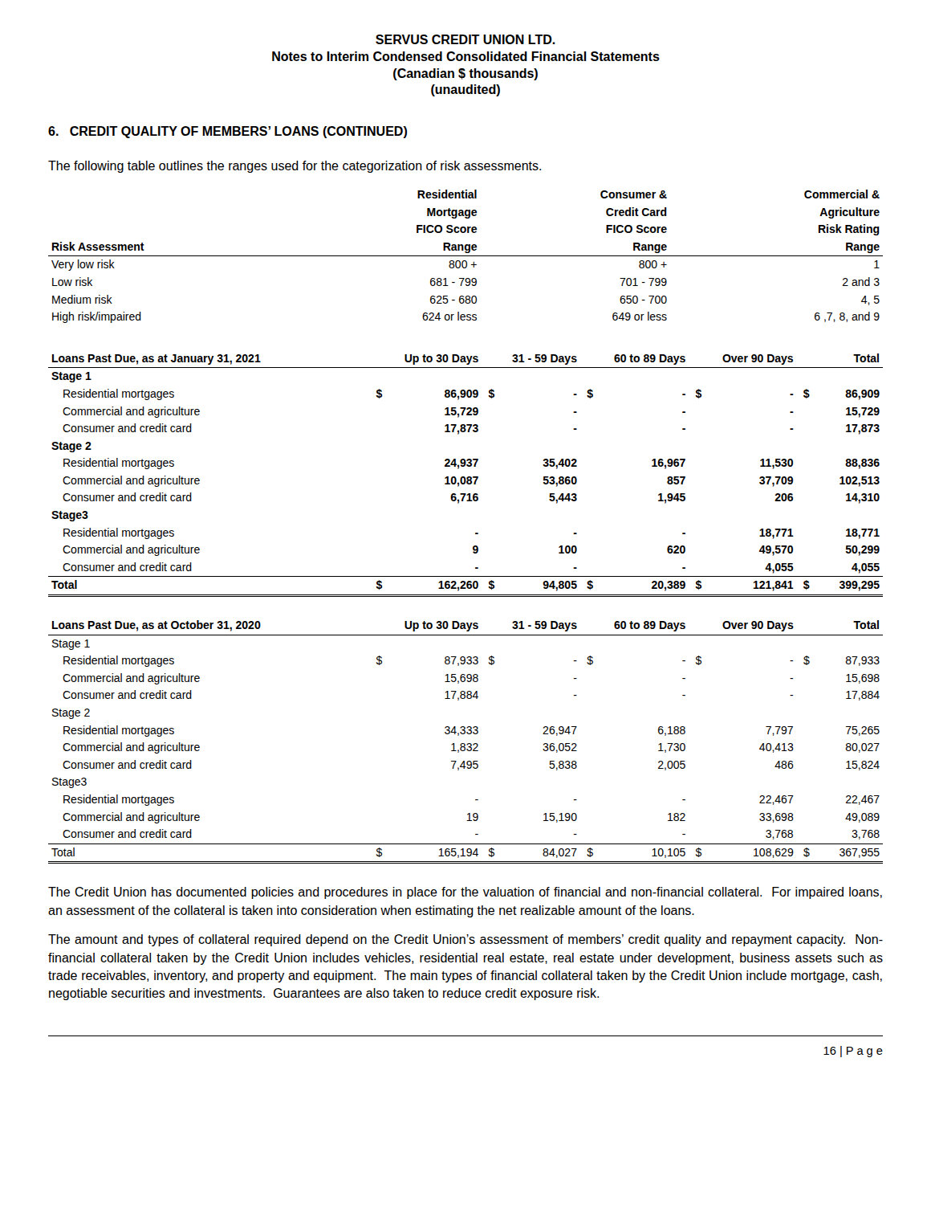SERVUS CREDIT UNION LTD.
Notes to Interim Condensed Consolidated Financial Statements
(Canadian $ thousands)
(unaudited)
6. CREDIT QUALITY OF MEMBERS’ LOANS (CONTINUED)
The following table outlines the ranges used for the categorization of risk assessments.
| | Residential | Consumer & | Commercial & |
| --- | --- | --- | --- |
| | Mortgage | Credit Card | Agriculture |
| | FICO Score | FICO Score | Risk Rating |
| Risk Assessment | Range | Range | Range |
| Very low risk | 800 + | 800 + | 1 |
| Low risk | 681 - 799 | 701 - 799 | 2 and 3 |
| Medium risk | 625 - 680 | 650 - 700 | 4, 5 |
| High risk/impaired | 624 or less | 649 or less | 6 ,7, 8, and 9 |
| Loans Past Due, as at January 31, 2021 | Up to 30 Days | 31 - 59 Days | 60 to 89 Days | Over 90 Days | Total |
| --- | --- | --- | --- | --- | --- |
| Stage 1 | |
| Residential mortgages | $ | 86,909 | $ | - | $ | - | $ | - | $ | 86,909 |
| Commercial and agriculture | | 15,729 | | - | | - | | - | | 15,729 |
| Consumer and credit card | | 17,873 | | - | | - | | - | | 17,873 |
| Stage 2 | |
| Residential mortgages | | 24,937 | | 35,402 | | 16,967 | | 11,530 | | 88,836 |
| Commercial and agriculture | | 10,087 | | 53,860 | | 857 | | 37,709 | | 102,513 |
| Consumer and credit card | | 6,716 | | 5,443 | | 1,945 | | 206 | | 14,310 |
| Stage3 | |
| Residential mortgages | | - | | - | | - | | 18,771 | | 18,771 |
| Commercial and agriculture | | 9 | | 100 | | 620 | | 49,570 | | 50,299 |
| Consumer and credit card | | - | | - | | - | | 4,055 | | 4,055 |
| Total | $ | 162,260 | $ | 94,805 | $ | 20,389 | $ | 121,841 | $ | 399,295 |
| Loans Past Due, as at October 31, 2020 | Up to 30 Days | 31 - 59 Days | 60 to 89 Days | Over 90 Days | Total |
| --- | --- | --- | --- | --- | --- |
| Stage 1 | |
| Residential mortgages | $ | 87,933 | $ | - | $ | - | $ | - | $ | 87,933 |
| Commercial and agriculture | | 15,698 | | - | | - | | - | | 15,698 |
| Consumer and credit card | | 17,884 | | - | | - | | - | | 17,884 |
| Stage 2 | |
| Residential mortgages | | 34,333 | | 26,947 | | 6,188 | | 7,797 | | 75,265 |
| Commercial and agriculture | | 1,832 | | 36,052 | | 1,730 | | 40,413 | | 80,027 |
| Consumer and credit card | | 7,495 | | 5,838 | | 2,005 | | 486 | | 15,824 |
| Stage3 | |
| Residential mortgages | | - | | - | | - | | 22,467 | | 22,467 |
| Commercial and agriculture | | 19 | | 15,190 | | 182 | | 33,698 | | 49,089 |
| Consumer and credit card | | - | | - | | - | | 3,768 | | 3,768 |
| Total | $ | 165,194 | $ | 84,027 | $ | 10,105 | $ | 108,629 | $ | 367,955 |
The Credit Union has documented policies and procedures in place for the valuation of financial and non-financial collateral. For impaired loans, an assessment of the collateral is taken into consideration when estimating the net realizable amount of the loans.
The amount and types of collateral required depend on the Credit Union’s assessment of members’ credit quality and repayment capacity. Non-financial collateral taken by the Credit Union includes vehicles, residential real estate, real estate under development, business assets such as trade receivables, inventory, and property and equipment. The main types of financial collateral taken by the Credit Union include mortgage, cash, negotiable securities and investments. Guarantees are also taken to reduce credit exposure risk.
16 | P a g e